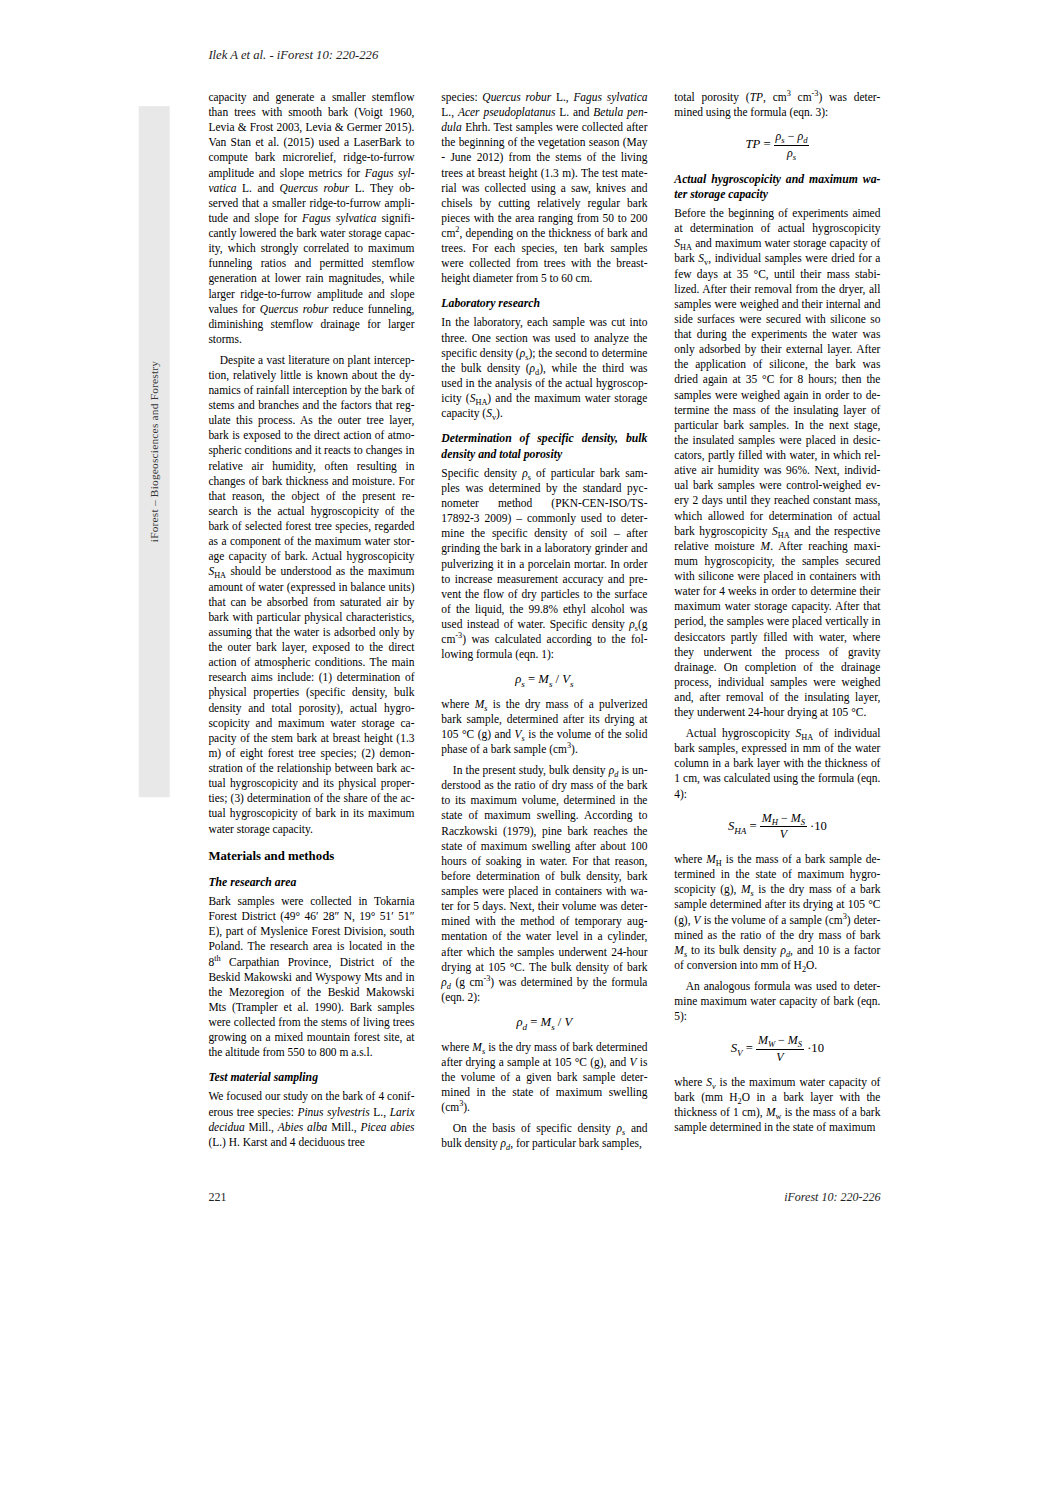iForest – Biogeosciences and Forestry
Ilek A et al. - iForest 10: 220-226
capacity and generate a smaller stemflow than trees with smooth bark (Voigt 1960, Levia & Frost 2003, Levia & Germer 2015). Van Stan et al. (2015) used a LaserBark to compute bark microrelief, ridge-to-furrow amplitude and slope metrics for Fagus sylvatica L. and Quercus robur L. They observed that a smaller ridge-to-furrow amplitude and slope for Fagus sylvatica significantly lowered the bark water storage capacity, which strongly correlated to maximum funneling ratios and permitted stemflow generation at lower rain magnitudes, while larger ridge-to-furrow amplitude and slope values for Quercus robur reduce funneling, diminishing stemflow drainage for larger storms.
Despite a vast literature on plant interception, relatively little is known about the dynamics of rainfall interception by the bark of stems and branches and the factors that regulate this process. As the outer tree layer, bark is exposed to the direct action of atmospheric conditions and it reacts to changes in relative air humidity, often resulting in changes of bark thickness and moisture. For that reason, the object of the present research is the actual hygroscopicity of the bark of selected forest tree species, regarded as a component of the maximum water storage capacity of bark. Actual hygroscopicity SHA should be understood as the maximum amount of water (expressed in balance units) that can be absorbed from saturated air by bark with particular physical characteristics, assuming that the water is adsorbed only by the outer bark layer, exposed to the direct action of atmospheric conditions. The main research aims include: (1) determination of physical properties (specific density, bulk density and total porosity), actual hygroscopicity and maximum water storage capacity of the stem bark at breast height (1.3 m) of eight forest tree species; (2) demonstration of the relationship between bark actual hygroscopicity and its physical properties; (3) determination of the share of the actual hygroscopicity of bark in its maximum water storage capacity.
Materials and methods
The research area
Bark samples were collected in Tokarnia Forest District (49° 46′ 28″ N, 19° 51′ 51″ E), part of Myslenice Forest Division, south Poland. The research area is located in the 8th Carpathian Province, District of the Beskid Makowski and Wyspowy Mts and in the Mezoregion of the Beskid Makowski Mts (Trampler et al. 1990). Bark samples were collected from the stems of living trees growing on a mixed mountain forest site, at the altitude from 550 to 800 m a.s.l.
Test material sampling
We focused our study on the bark of 4 coniferous tree species: Pinus sylvestris L., Larix decidua Mill., Abies alba Mill., Picea abies (L.) H. Karst and 4 deciduous tree
species: Quercus robur L., Fagus sylvatica L., Acer pseudoplatanus L. and Betula pendula Ehrh. Test samples were collected after the beginning of the vegetation season (May - June 2012) from the stems of the living trees at breast height (1.3 m). The test material was collected using a saw, knives and chisels by cutting relatively regular bark pieces with the area ranging from 50 to 200 cm2, depending on the thickness of bark and trees. For each species, ten bark samples were collected from trees with the breast-height diameter from 5 to 60 cm.
Laboratory research
In the laboratory, each sample was cut into three. One section was used to analyze the specific density (ρs); the second to determine the bulk density (ρd), while the third was used in the analysis of the actual hygroscopicity (SHA) and the maximum water storage capacity (Sv).
Determination of specific density, bulk density and total porosity
Specific density ρs of particular bark samples was determined by the standard pycnometer method (PKN-CEN-ISO/TS-17892-3 2009) – commonly used to determine the specific density of soil – after grinding the bark in a laboratory grinder and pulverizing it in a porcelain mortar. In order to increase measurement accuracy and prevent the flow of dry particles to the surface of the liquid, the 99.8% ethyl alcohol was used instead of water. Specific density ρs(g cm-3) was calculated according to the following formula (eqn. 1):
ρs = Ms / Vs
where Ms is the dry mass of a pulverized bark sample, determined after its drying at 105 °C (g) and Vs is the volume of the solid phase of a bark sample (cm3).
In the present study, bulk density ρd is understood as the ratio of dry mass of the bark to its maximum volume, determined in the state of maximum swelling. According to Raczkowski (1979), pine bark reaches the state of maximum swelling after about 100 hours of soaking in water. For that reason, before determination of bulk density, bark samples were placed in containers with water for 5 days. Next, their volume was determined with the method of temporary augmentation of the water level in a cylinder, after which the samples underwent 24-hour drying at 105 °C. The bulk density of bark ρd (g cm-3) was determined by the formula (eqn. 2):
ρd = Ms / V
where Ms is the dry mass of bark determined after drying a sample at 105 °C (g), and V is the volume of a given bark sample determined in the state of maximum swelling (cm3).
On the basis of specific density ρs and bulk density ρd, for particular bark samples,
total porosity (TP, cm3 cm-3) was determined using the formula (eqn. 3):
TP = ρs − ρd ρs
Actual hygroscopicity and maximum water storage capacity
Before the beginning of experiments aimed at determination of actual hygroscopicity SHA and maximum water storage capacity of bark Sv, individual samples were dried for a few days at 35 °C, until their mass stabilized. After their removal from the dryer, all samples were weighed and their internal and side surfaces were secured with silicone so that during the experiments the water was only adsorbed by their external layer. After the application of silicone, the bark was dried again at 35 °C for 8 hours; then the samples were weighed again in order to determine the mass of the insulating layer of particular bark samples. In the next stage, the insulated samples were placed in desiccators, partly filled with water, in which relative air humidity was 96%. Next, individual bark samples were control-weighed every 2 days until they reached constant mass, which allowed for determination of actual bark hygroscopicity SHA and the respective relative moisture M. After reaching maximum hygroscopicity, the samples secured with silicone were placed in containers with water for 4 weeks in order to determine their maximum water storage capacity. After that period, the samples were placed vertically in desiccators partly filled with water, where they underwent the process of gravity drainage. On completion of the drainage process, individual samples were weighed and, after removal of the insulating layer, they underwent 24-hour drying at 105 °C.
Actual hygroscopicity SHA of individual bark samples, expressed in mm of the water column in a bark layer with the thickness of 1 cm, was calculated using the formula (eqn. 4):
SHA = MH − MS V ·10
where MH is the mass of a bark sample determined in the state of maximum hygroscopicity (g), Ms is the dry mass of a bark sample determined after its drying at 105 °C (g), V is the volume of a sample (cm3) determined as the ratio of the dry mass of bark Ms to its bulk density ρd, and 10 is a factor of conversion into mm of H2O.
An analogous formula was used to determine maximum water capacity of bark (eqn. 5):
SV = MW − MS V ·10
where Sv is the maximum water capacity of bark (mm H2O in a bark layer with the thickness of 1 cm), Mw is the mass of a bark sample determined in the state of maximum
221
iForest 10: 220-226